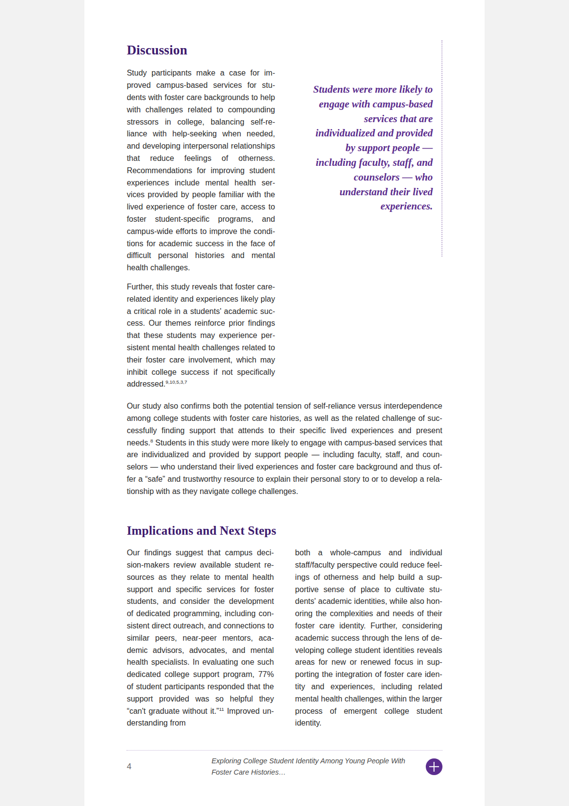Discussion
Study participants make a case for improved campus-based services for students with foster care backgrounds to help with challenges related to compounding stressors in college, balancing self-reliance with help-seeking when needed, and developing interpersonal relationships that reduce feelings of otherness. Recommendations for improving student experiences include mental health services provided by people familiar with the lived experience of foster care, access to foster student-specific programs, and campus-wide efforts to improve the conditions for academic success in the face of difficult personal histories and mental health challenges.
Further, this study reveals that foster care-related identity and experiences likely play a critical role in a students' academic success. Our themes reinforce prior findings that these students may experience persistent mental health challenges related to their foster care involvement, which may inhibit college success if not specifically addressed.9,10,5,3,7
Students were more likely to engage with campus-based services that are individualized and provided by support people — including faculty, staff, and counselors — who understand their lived experiences.
Our study also confirms both the potential tension of self-reliance versus interdependence among college students with foster care histories, as well as the related challenge of successfully finding support that attends to their specific lived experiences and present needs.8 Students in this study were more likely to engage with campus-based services that are individualized and provided by support people — including faculty, staff, and counselors — who understand their lived experiences and foster care background and thus offer a “safe” and trustworthy resource to explain their personal story to or to develop a relationship with as they navigate college challenges.
Implications and Next Steps
Our findings suggest that campus decision-makers review available student resources as they relate to mental health support and specific services for foster students, and consider the development of dedicated programming, including consistent direct outreach, and connections to similar peers, near-peer mentors, academic advisors, advocates, and mental health specialists. In evaluating one such dedicated college support program, 77% of student participants responded that the support provided was so helpful they “can't graduate without it.”11 Improved understanding from
both a whole-campus and individual staff/faculty perspective could reduce feelings of otherness and help build a supportive sense of place to cultivate students' academic identities, while also honoring the complexities and needs of their foster care identity. Further, considering academic success through the lens of developing college student identities reveals areas for new or renewed focus in supporting the integration of foster care identity and experiences, including related mental health challenges, within the larger process of emergent college student identity.
4
Exploring College Student Identity Among Young People With Foster Care Histories…